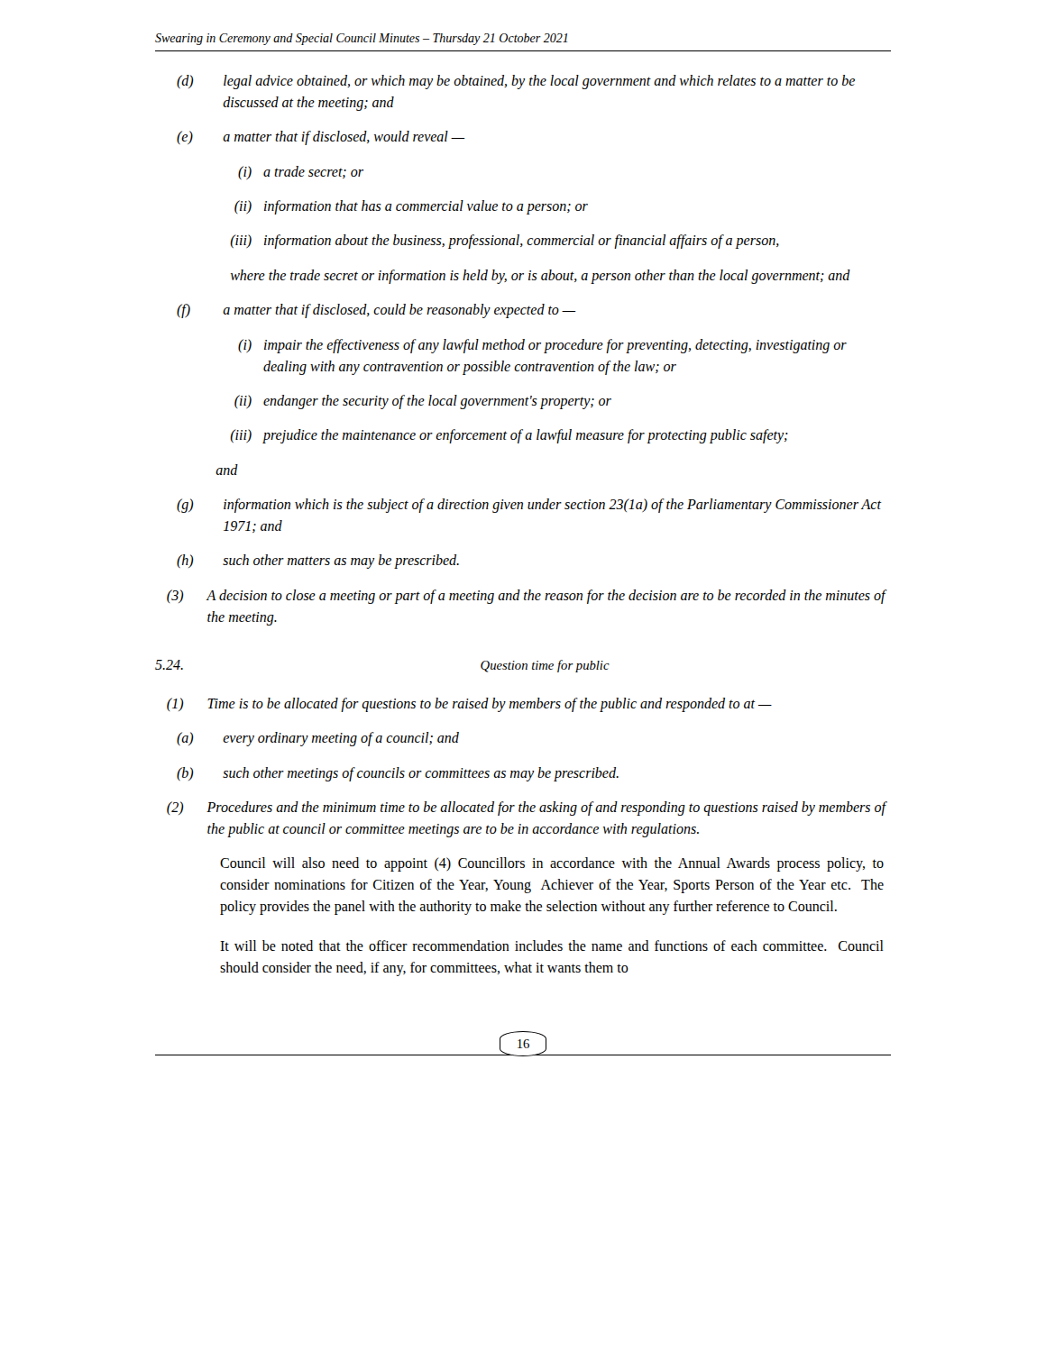Swearing in Ceremony and Special Council Minutes – Thursday 21 October 2021
(d)
legal advice obtained, or which may be obtained, by the local government and which relates to a matter to be discussed at the meeting; and
(e)
a matter that if disclosed, would reveal —
(i)
a trade secret; or
(ii)
information that has a commercial value to a person; or
(iii)
information about the business, professional, commercial or financial affairs of a person,
where the trade secret or information is held by, or is about, a person other than the local government; and
(f)
a matter that if disclosed, could be reasonably expected to —
(i)
impair the effectiveness of any lawful method or procedure for preventing, detecting, investigating or dealing with any contravention or possible contravention of the law; or
(ii)
endanger the security of the local government's property; or
(iii)
prejudice the maintenance or enforcement of a lawful measure for protecting public safety;
and
(g)
information which is the subject of a direction given under section 23(1a) of the Parliamentary Commissioner Act 1971; and
(h)
such other matters as may be prescribed.
(3)
A decision to close a meeting or part of a meeting and the reason for the decision are to be recorded in the minutes of the meeting.
5.24.
Question time for public
(1)
Time is to be allocated for questions to be raised by members of the public and responded to at —
(a)
every ordinary meeting of a council; and
(b)
such other meetings of councils or committees as may be prescribed.
(2)
Procedures and the minimum time to be allocated for the asking of and responding to questions raised by members of the public at council or committee meetings are to be in accordance with regulations.
Council will also need to appoint (4) Councillors in accordance with the Annual Awards process policy, to consider nominations for Citizen of the Year, Young Achiever of the Year, Sports Person of the Year etc. The policy provides the panel with the authority to make the selection without any further reference to Council.
It will be noted that the officer recommendation includes the name and functions of each committee. Council should consider the need, if any, for committees, what it wants them to
16